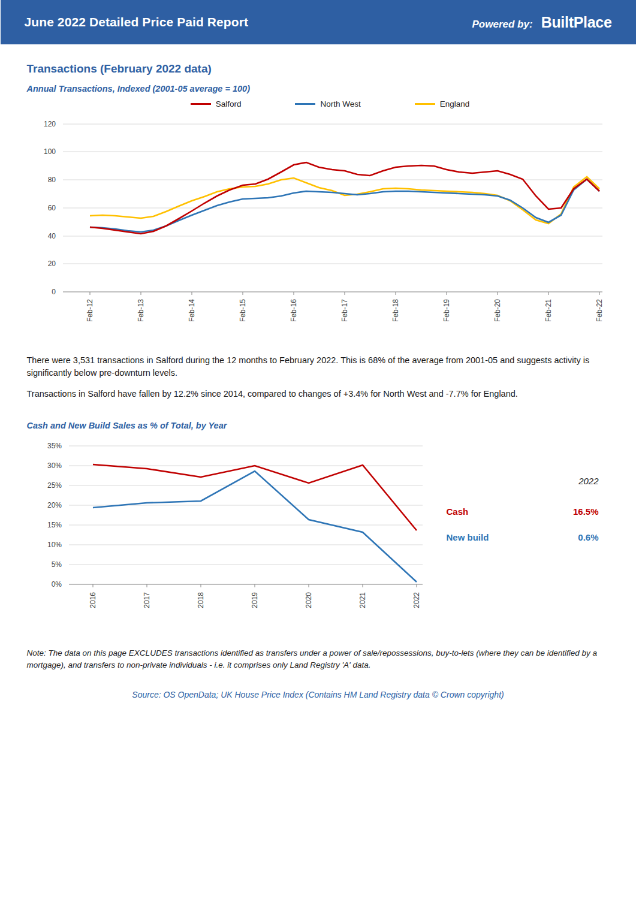June 2022 Detailed Price Paid Report
Powered by: BuiltPlace
Transactions (February 2022 data)
Annual Transactions, Indexed (2001-05 average = 100)
Salford
North West
England
120 100 80 60 40 20 0 Feb-12 Feb-13 Feb-14 Feb-15 Feb-16 Feb-17 Feb-18 Feb-19 Feb-20 Feb-21 Feb-22
There were 3,531 transactions in Salford during the 12 months to February 2022. This is 68% of the average from 2001-05 and suggests activity is significantly below pre-downturn levels.
Transactions in Salford have fallen by 12.2% since 2014, compared to changes of +3.4% for North West and -7.7% for England.
Cash and New Build Sales as % of Total, by Year
35% 30% 25% 20% 15% 10% 5% 0% 2016 2017 2018 2019 2020 2021 2022
2022
Cash 16.5%
New build 0.6%
Note: The data on this page EXCLUDES transactions identified as transfers under a power of sale/repossessions, buy-to-lets (where they can be identified by a mortgage), and transfers to non-private individuals - i.e. it comprises only Land Registry 'A' data.
Source: OS OpenData; UK House Price Index (Contains HM Land Registry data © Crown copyright)